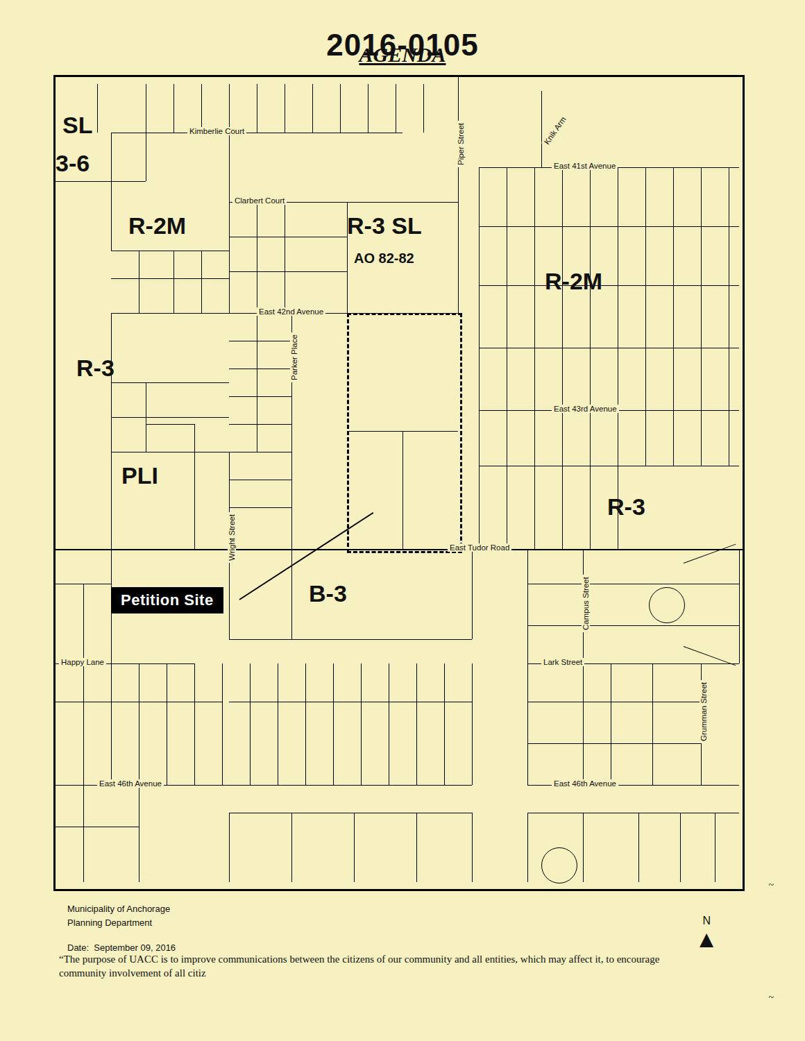2016-0105
AGENDA
SL
3-6
R-2M
R-3 SL
AO 82-82
R-2M
R-3
R-3
PLI
B-3
Kimberlie Court
Clarbert Court
East 41st Avenue
East 42nd Avenue
East 43rd Avenue
East Tudor Road
Lark Street
Happy Lane
East 46th Avenue
East 46th Avenue
Piper Street
Parker Place
Wright Street
Campus Street
Grumman Street
Knik Arm
Petition Site
Municipality of Anchorage
Planning Department
Date: September 09, 2016
N ▲
~
~
“The purpose of UACC is to improve communications between the citizens of our community and all entities, which may affect it, to encourage community involvement of all citiz